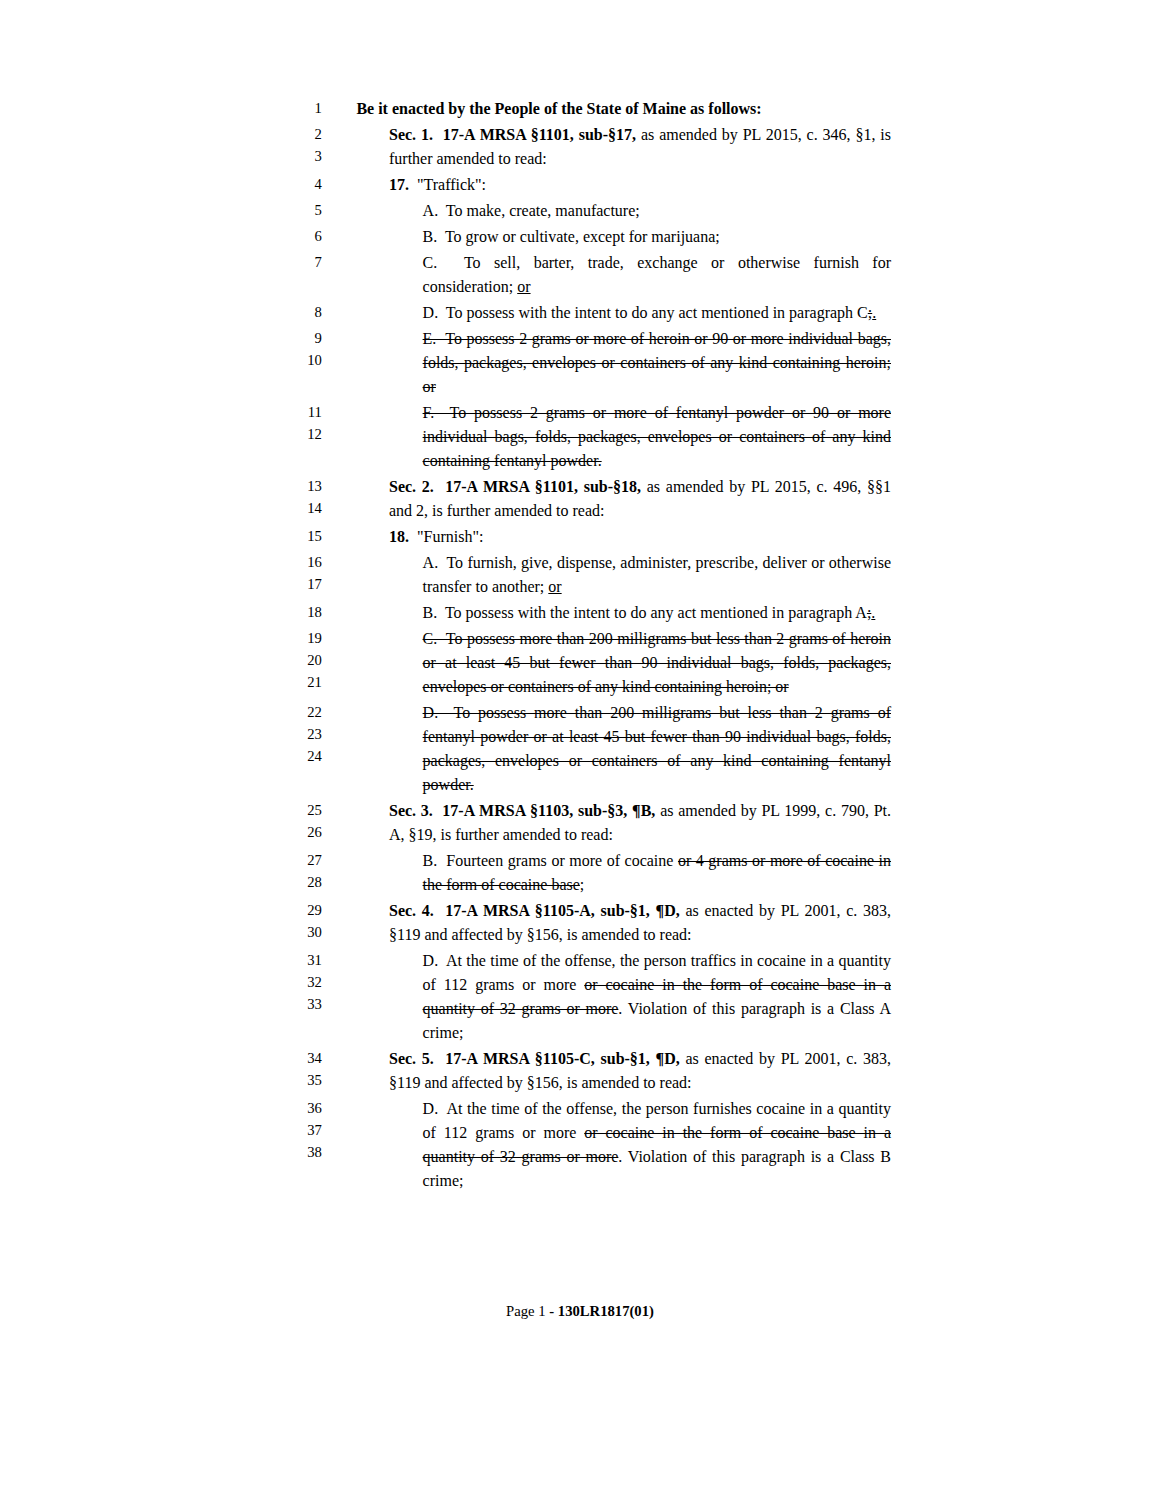| 1 | Be it enacted by the People of the State of Maine as follows: |
| 2 3 | Sec. 1. 17-A MRSA §1101, sub-§17, as amended by PL 2015, c. 346, §1, is further amended to read: |
| 4 | 17. "Traffick": |
| 5 | A. To make, create, manufacture; |
| 6 | B. To grow or cultivate, except for marijuana; |
| 7 | C. To sell, barter, trade, exchange or otherwise furnish for consideration; or |
| 8 | D. To possess with the intent to do any act mentioned in paragraph C ; . |
| 9 10 | E. To possess 2 grams or more of heroin or 90 or more individual bags, folds, packages, envelopes or containers of any kind containing heroin; or |
| 11 12 | F. To possess 2 grams or more of fentanyl powder or 90 or more individual bags, folds, packages, envelopes or containers of any kind containing fentanyl powder. |
| 13 14 | Sec. 2. 17-A MRSA §1101, sub-§18, as amended by PL 2015, c. 496, §§1 and 2, is further amended to read: |
| 15 | 18. "Furnish": |
| 16 17 | A. To furnish, give, dispense, administer, prescribe, deliver or otherwise transfer to another; or |
| 18 | B. To possess with the intent to do any act mentioned in paragraph A ; . |
| 19 20 21 | C. To possess more than 200 milligrams but less than 2 grams of heroin or at least 45 but fewer than 90 individual bags, folds, packages, envelopes or containers of any kind containing heroin; or |
| 22 23 24 | D. To possess more than 200 milligrams but less than 2 grams of fentanyl powder or at least 45 but fewer than 90 individual bags, folds, packages, envelopes or containers of any kind containing fentanyl powder. |
| 25 26 | Sec. 3. 17-A MRSA §1103, sub-§3, ¶B, as amended by PL 1999, c. 790, Pt. A, §19, is further amended to read: |
| 27 28 | B. Fourteen grams or more of cocaine or 4 grams or more of cocaine in the form of cocaine base ; |
| 29 30 | Sec. 4. 17-A MRSA §1105-A, sub-§1, ¶D, as enacted by PL 2001, c. 383, §119 and affected by §156, is amended to read: |
| 31 32 33 | D. At the time of the offense, the person traffics in cocaine in a quantity of 112 grams or more or cocaine in the form of cocaine base in a quantity of 32 grams or more . Violation of this paragraph is a Class A crime; |
| 34 35 | Sec. 5. 17-A MRSA §1105-C, sub-§1, ¶D, as enacted by PL 2001, c. 383, §119 and affected by §156, is amended to read: |
| 36 37 38 | D. At the time of the offense, the person furnishes cocaine in a quantity of 112 grams or more or cocaine in the form of cocaine base in a quantity of 32 grams or more . Violation of this paragraph is a Class B crime; |
Page 1 - 130LR1817(01)